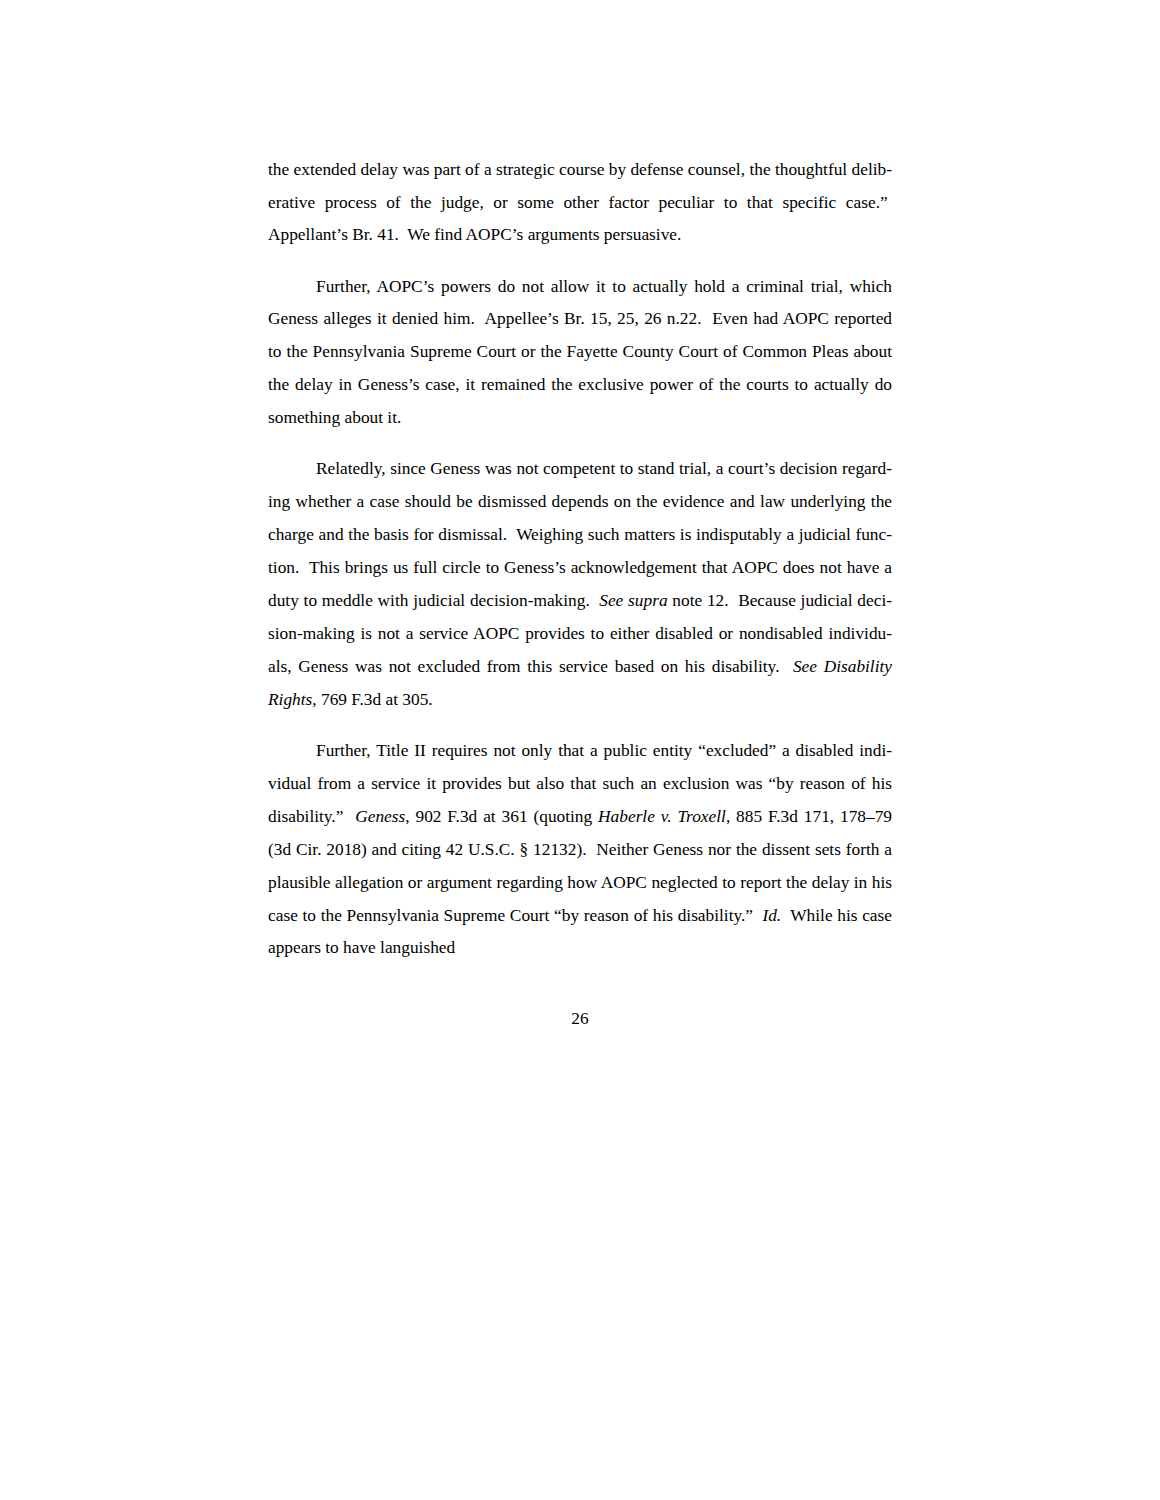the extended delay was part of a strategic course by defense counsel, the thoughtful deliberative process of the judge, or some other factor peculiar to that specific case.” Appellant’s Br. 41. We find AOPC’s arguments persuasive.
Further, AOPC’s powers do not allow it to actually hold a criminal trial, which Geness alleges it denied him. Appellee’s Br. 15, 25, 26 n.22. Even had AOPC reported to the Pennsylvania Supreme Court or the Fayette County Court of Common Pleas about the delay in Geness’s case, it remained the exclusive power of the courts to actually do something about it.
Relatedly, since Geness was not competent to stand trial, a court’s decision regarding whether a case should be dismissed depends on the evidence and law underlying the charge and the basis for dismissal. Weighing such matters is indisputably a judicial function. This brings us full circle to Geness’s acknowledgement that AOPC does not have a duty to meddle with judicial decision-making. See supra note 12. Because judicial decision-making is not a service AOPC provides to either disabled or nondisabled individuals, Geness was not excluded from this service based on his disability. See Disability Rights, 769 F.3d at 305.
Further, Title II requires not only that a public entity “excluded” a disabled individual from a service it provides but also that such an exclusion was “by reason of his disability.” Geness, 902 F.3d at 361 (quoting Haberle v. Troxell, 885 F.3d 171, 178–79 (3d Cir. 2018) and citing 42 U.S.C. § 12132). Neither Geness nor the dissent sets forth a plausible allegation or argument regarding how AOPC neglected to report the delay in his case to the Pennsylvania Supreme Court “by reason of his disability.” Id. While his case appears to have languished
26